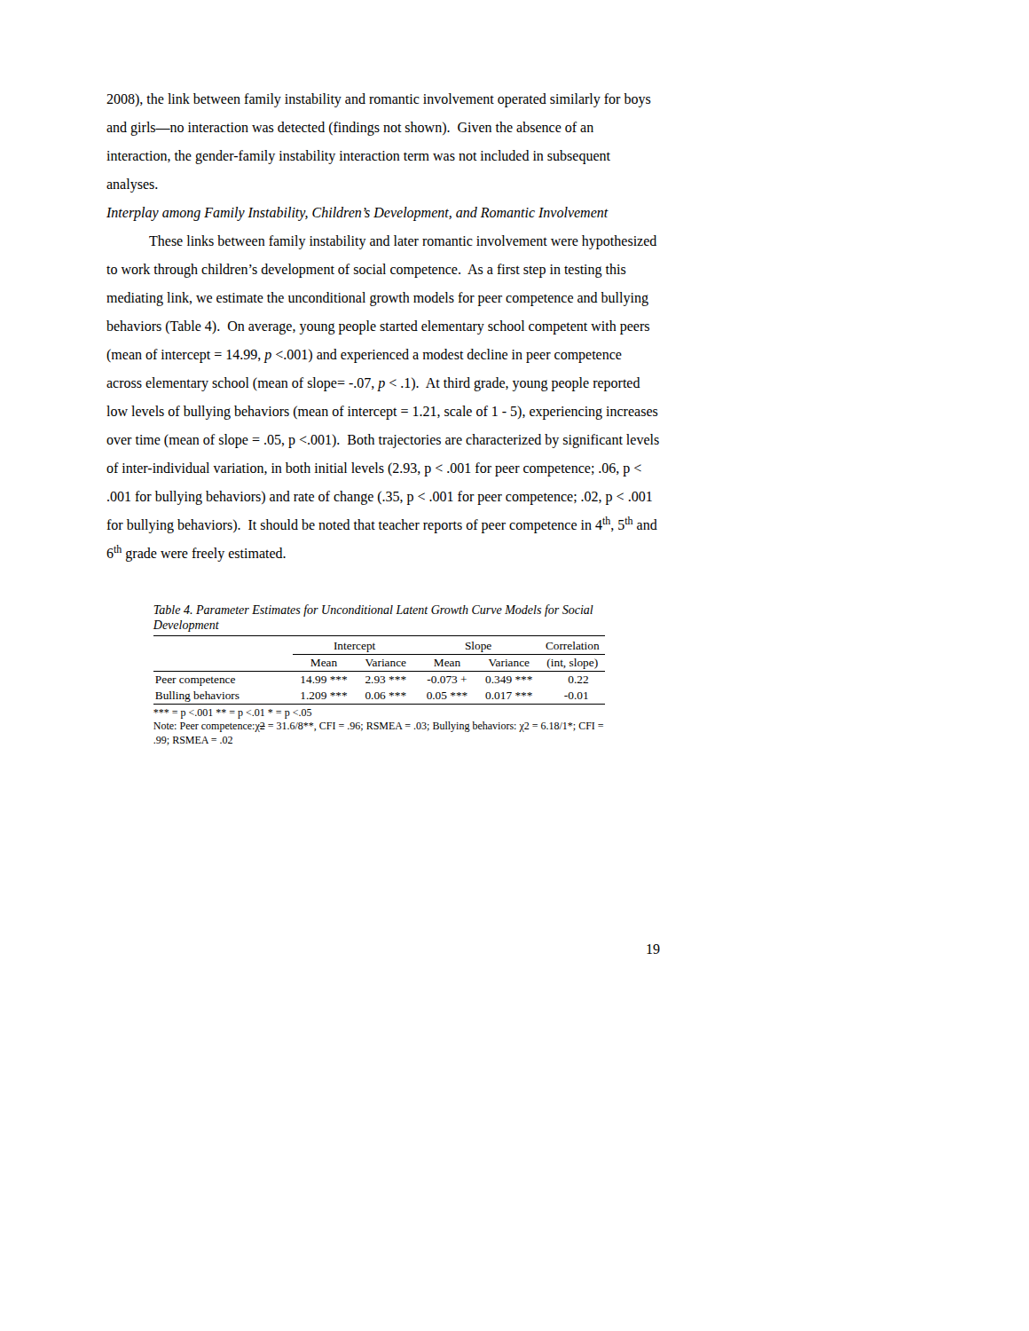2008), the link between family instability and romantic involvement operated similarly for boys and girls—no interaction was detected (findings not shown). Given the absence of an interaction, the gender-family instability interaction term was not included in subsequent analyses.
Interplay among Family Instability, Children’s Development, and Romantic Involvement
These links between family instability and later romantic involvement were hypothesized to work through children’s development of social competence. As a first step in testing this mediating link, we estimate the unconditional growth models for peer competence and bullying behaviors (Table 4). On average, young people started elementary school competent with peers (mean of intercept = 14.99, p <.001) and experienced a modest decline in peer competence across elementary school (mean of slope= -.07, p < .1). At third grade, young people reported low levels of bullying behaviors (mean of intercept = 1.21, scale of 1 - 5), experiencing increases over time (mean of slope = .05, p <.001). Both trajectories are characterized by significant levels of inter-individual variation, in both initial levels (2.93, p < .001 for peer competence; .06, p < .001 for bullying behaviors) and rate of change (.35, p < .001 for peer competence; .02, p < .001 for bullying behaviors). It should be noted that teacher reports of peer competence in 4th, 5th and 6th grade were freely estimated.
Table 4. Parameter Estimates for Unconditional Latent Growth Curve Models for Social Development
| | Intercept | Slope | Correlation |
| --- | --- | --- | --- |
| | Mean | Variance | Mean | Variance | (int, slope) |
| Peer competence | 14.99 *** | 2.93 *** | -0.073 + | 0.349 *** | 0.22 |
| Bulling behaviors | 1.209 *** | 0.06 *** | 0.05 *** | 0.017 *** | -0.01 |
*** = p <.001 ** = p <.01 * = p <.05 Note: Peer competence:χ 2 = 31.6/8**, CFI = .96; RSMEA = .03; Bullying behaviors: χ2 = 6.18/1*; CFI = .99; RSMEA = .02
19